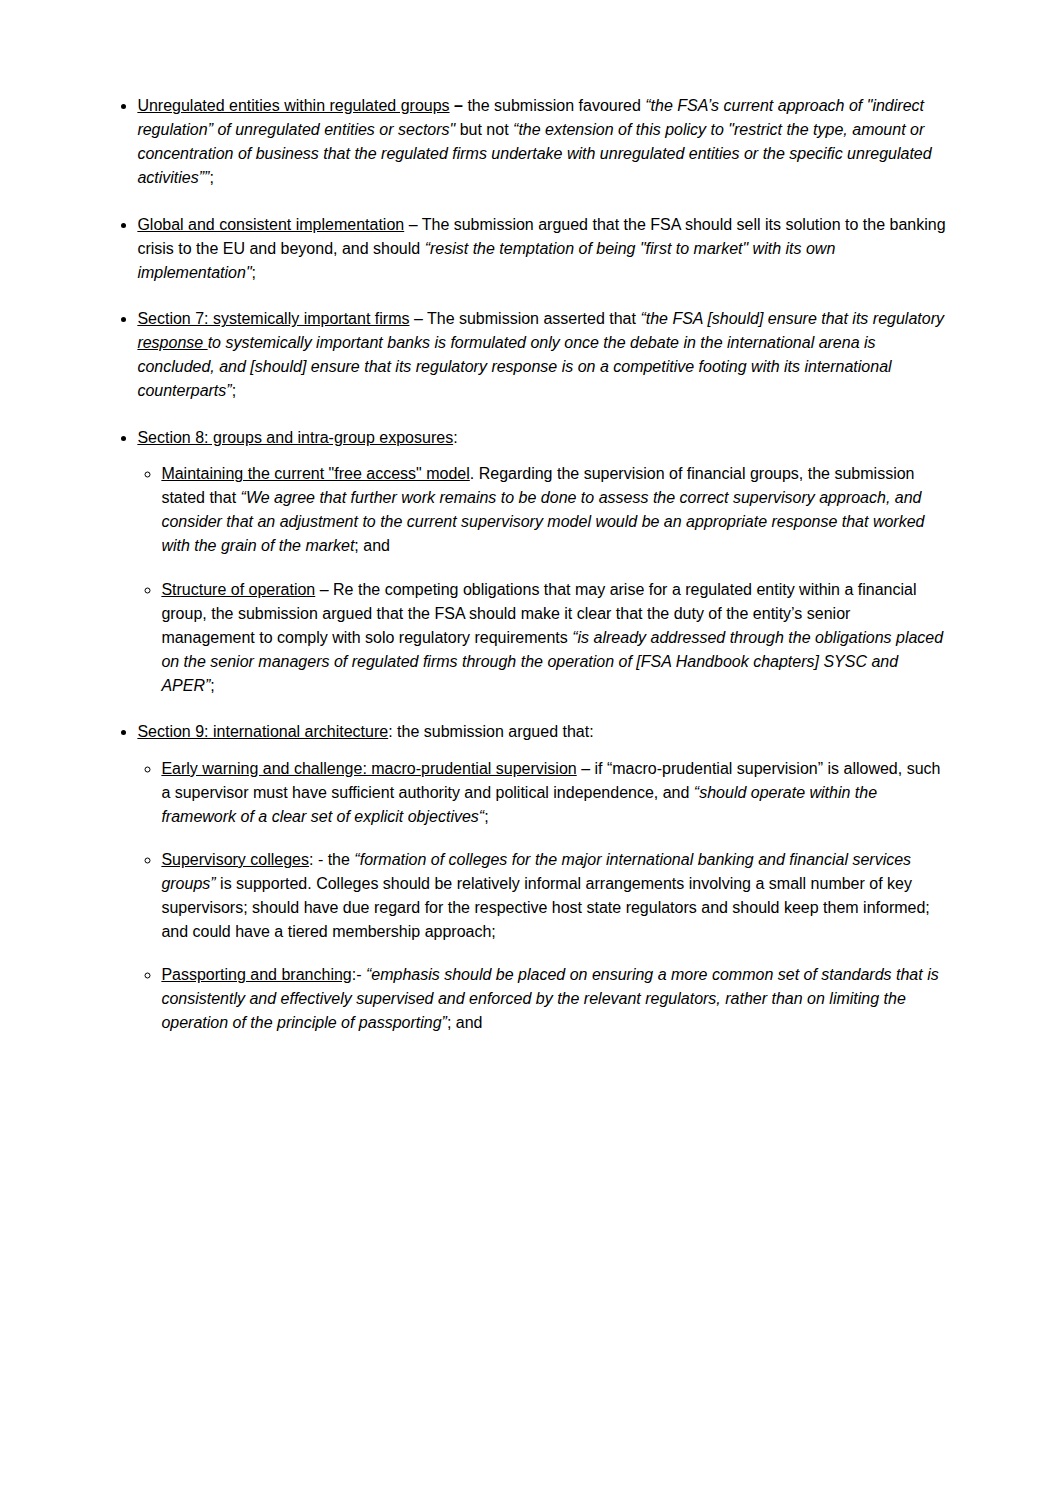Unregulated entities within regulated groups – the submission favoured “the FSA’s current approach of "indirect regulation” of unregulated entities or sectors" but not “the extension of this policy to "restrict the type, amount or concentration of business that the regulated firms undertake with unregulated entities or the specific unregulated activities””;
Global and consistent implementation – The submission argued that the FSA should sell its solution to the banking crisis to the EU and beyond, and should “resist the temptation of being "first to market" with its own implementation";
Section 7: systemically important firms – The submission asserted that “the FSA [should] ensure that its regulatory response to systemically important banks is formulated only once the debate in the international arena is concluded, and [should] ensure that its regulatory response is on a competitive footing with its international counterparts”;
Section 8: groups and intra-group exposures:
Maintaining the current "free access" model. Regarding the supervision of financial groups, the submission stated that “We agree that further work remains to be done to assess the correct supervisory approach, and consider that an adjustment to the current supervisory model would be an appropriate response that worked with the grain of the market; and
Structure of operation – Re the competing obligations that may arise for a regulated entity within a financial group, the submission argued that the FSA should make it clear that the duty of the entity’s senior management to comply with solo regulatory requirements “is already addressed through the obligations placed on the senior managers of regulated firms through the operation of [FSA Handbook chapters] SYSC and APER”;
Section 9: international architecture: the submission argued that:
Early warning and challenge: macro-prudential supervision – if “macro-prudential supervision” is allowed, such a supervisor must have sufficient authority and political independence, and “should operate within the framework of a clear set of explicit objectives“;
Supervisory colleges: - the “formation of colleges for the major international banking and financial services groups” is supported. Colleges should be relatively informal arrangements involving a small number of key supervisors; should have due regard for the respective host state regulators and should keep them informed; and could have a tiered membership approach;
Passporting and branching:- “emphasis should be placed on ensuring a more common set of standards that is consistently and effectively supervised and enforced by the relevant regulators, rather than on limiting the operation of the principle of passporting”; and